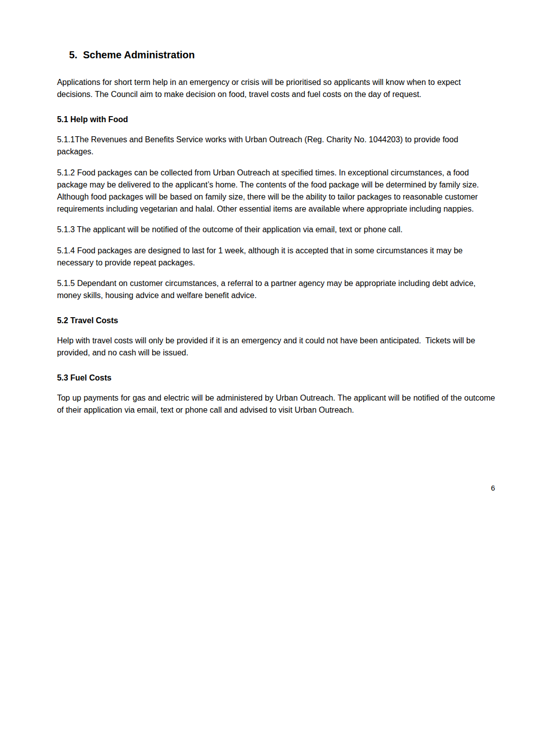5. Scheme Administration
Applications for short term help in an emergency or crisis will be prioritised so applicants will know when to expect decisions. The Council aim to make decision on food, travel costs and fuel costs on the day of request.
5.1 Help with Food
5.1.1The Revenues and Benefits Service works with Urban Outreach (Reg. Charity No. 1044203) to provide food packages.
5.1.2 Food packages can be collected from Urban Outreach at specified times. In exceptional circumstances, a food package may be delivered to the applicant’s home. The contents of the food package will be determined by family size. Although food packages will be based on family size, there will be the ability to tailor packages to reasonable customer requirements including vegetarian and halal. Other essential items are available where appropriate including nappies.
5.1.3 The applicant will be notified of the outcome of their application via email, text or phone call.
5.1.4 Food packages are designed to last for 1 week, although it is accepted that in some circumstances it may be necessary to provide repeat packages.
5.1.5 Dependant on customer circumstances, a referral to a partner agency may be appropriate including debt advice, money skills, housing advice and welfare benefit advice.
5.2 Travel Costs
Help with travel costs will only be provided if it is an emergency and it could not have been anticipated. Tickets will be provided, and no cash will be issued.
5.3 Fuel Costs
Top up payments for gas and electric will be administered by Urban Outreach. The applicant will be notified of the outcome of their application via email, text or phone call and advised to visit Urban Outreach.
6